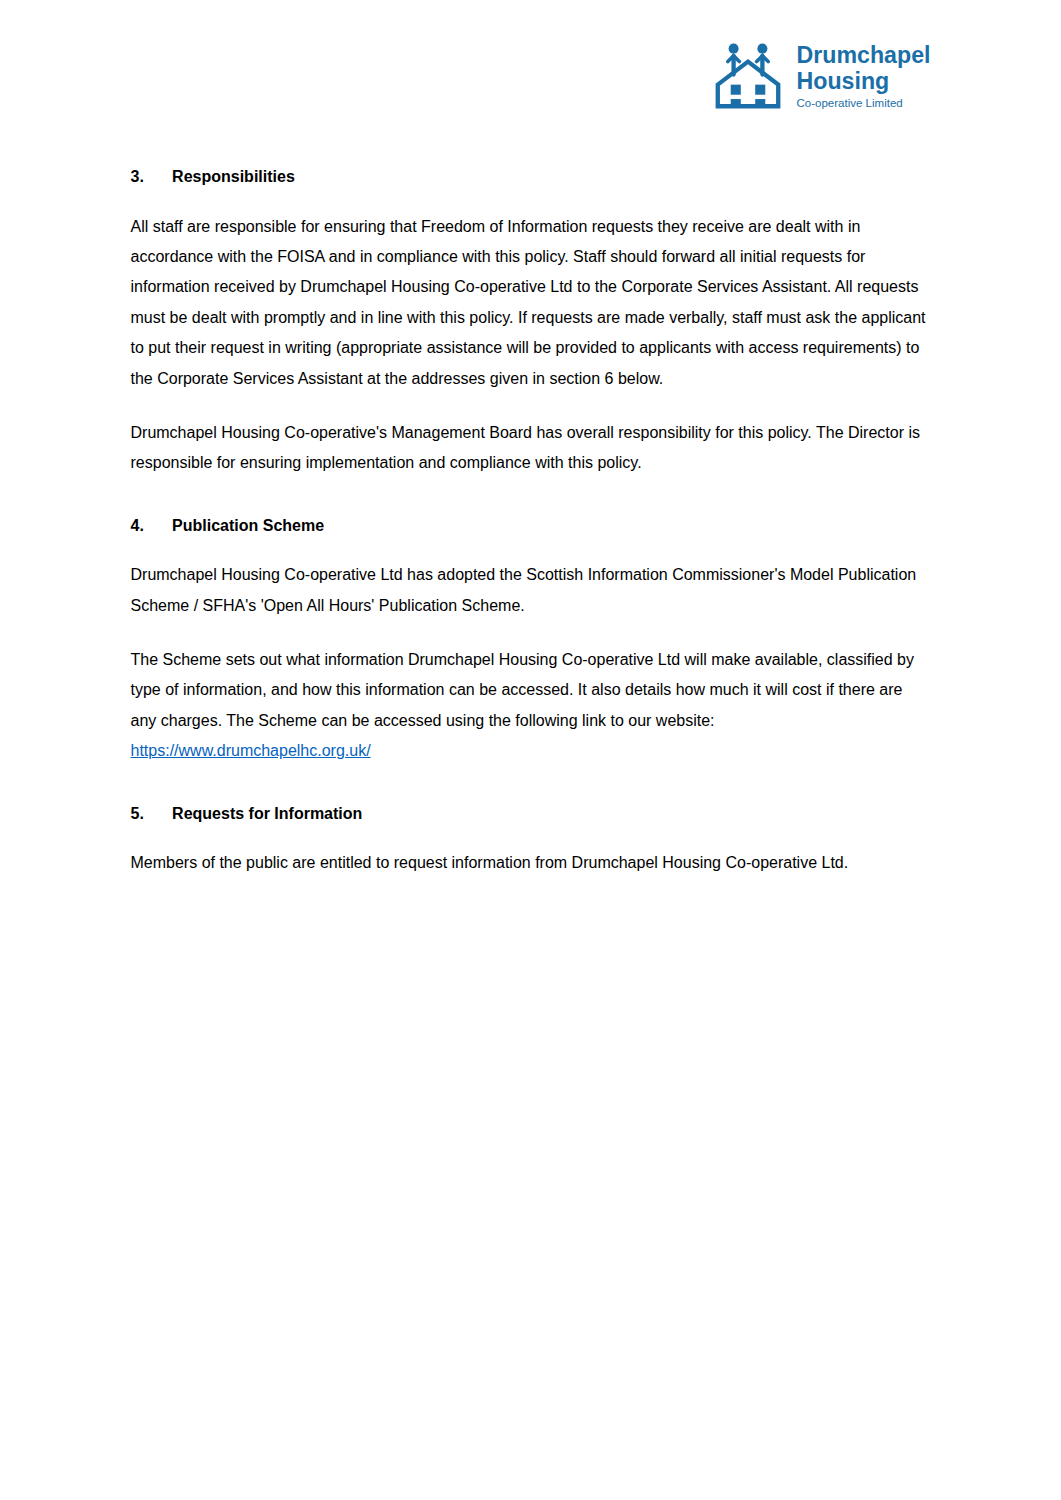Drumchapel Housing Co-operative Limited
3. Responsibilities
All staff are responsible for ensuring that Freedom of Information requests they receive are dealt with in accordance with the FOISA and in compliance with this policy. Staff should forward all initial requests for information received by Drumchapel Housing Co-operative Ltd to the Corporate Services Assistant. All requests must be dealt with promptly and in line with this policy. If requests are made verbally, staff must ask the applicant to put their request in writing (appropriate assistance will be provided to applicants with access requirements) to the Corporate Services Assistant at the addresses given in section 6 below.
Drumchapel Housing Co-operative's Management Board has overall responsibility for this policy. The Director is responsible for ensuring implementation and compliance with this policy.
4. Publication Scheme
Drumchapel Housing Co-operative Ltd has adopted the Scottish Information Commissioner's Model Publication Scheme / SFHA's 'Open All Hours' Publication Scheme.
The Scheme sets out what information Drumchapel Housing Co-operative Ltd will make available, classified by type of information, and how this information can be accessed. It also details how much it will cost if there are any charges. The Scheme can be accessed using the following link to our website:
https://www.drumchapelhc.org.uk/
5. Requests for Information
Members of the public are entitled to request information from Drumchapel Housing Co-operative Ltd.